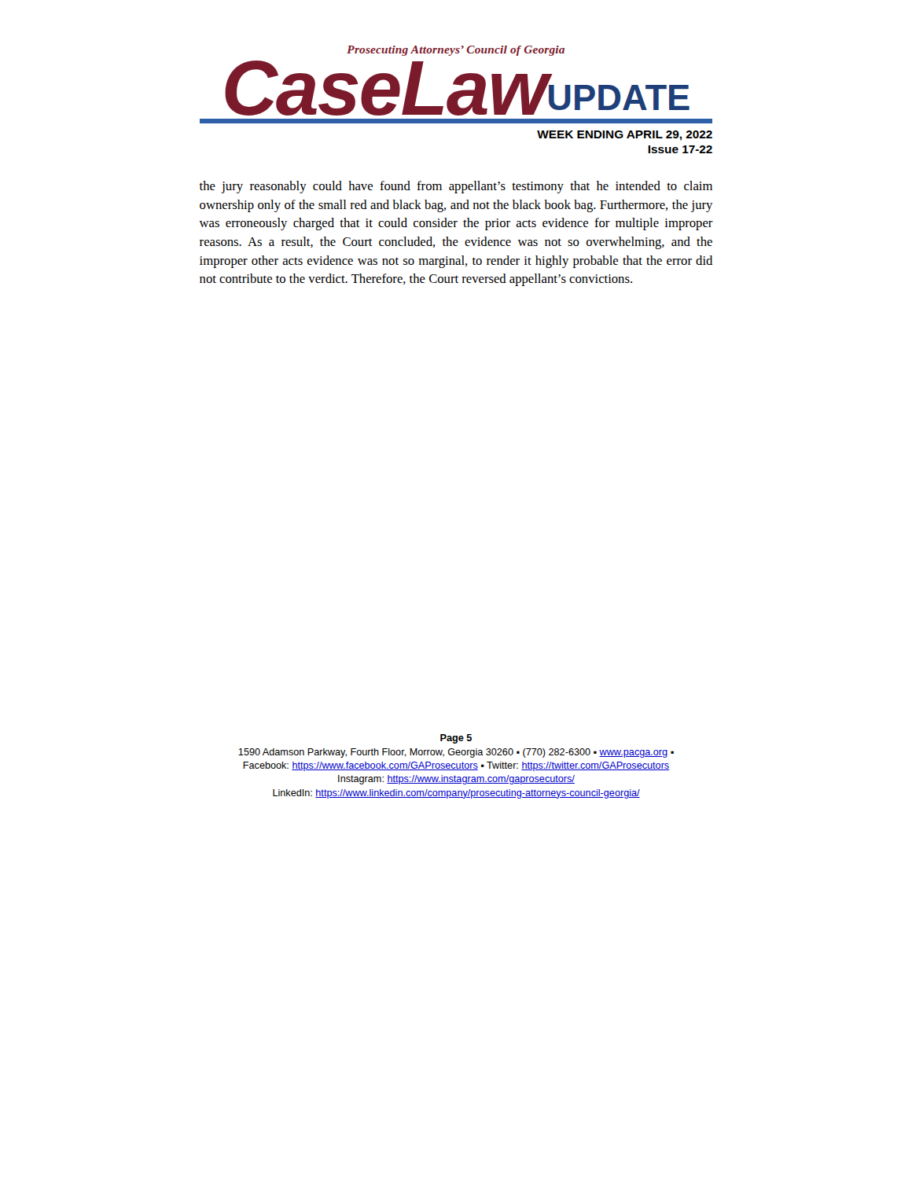Prosecuting Attorneys’ Council of Georgia
CaseLaw UPDATE
WEEK ENDING APRIL 29, 2022
Issue 17-22
the jury reasonably could have found from appellant’s testimony that he intended to claim ownership only of the small red and black bag, and not the black book bag. Furthermore, the jury was erroneously charged that it could consider the prior acts evidence for multiple improper reasons. As a result, the Court concluded, the evidence was not so overwhelming, and the improper other acts evidence was not so marginal, to render it highly probable that the error did not contribute to the verdict. Therefore, the Court reversed appellant’s convictions.
Page 5
1590 Adamson Parkway, Fourth Floor, Morrow, Georgia 30260 ▪ (770) 282-6300 ▪ www.pacga.org ▪
Facebook: https://www.facebook.com/GAProsecutors ▪ Twitter: https://twitter.com/GAProsecutors
Instagram: https://www.instagram.com/gaprosecutors/
LinkedIn: https://www.linkedin.com/company/prosecuting-attorneys-council-georgia/